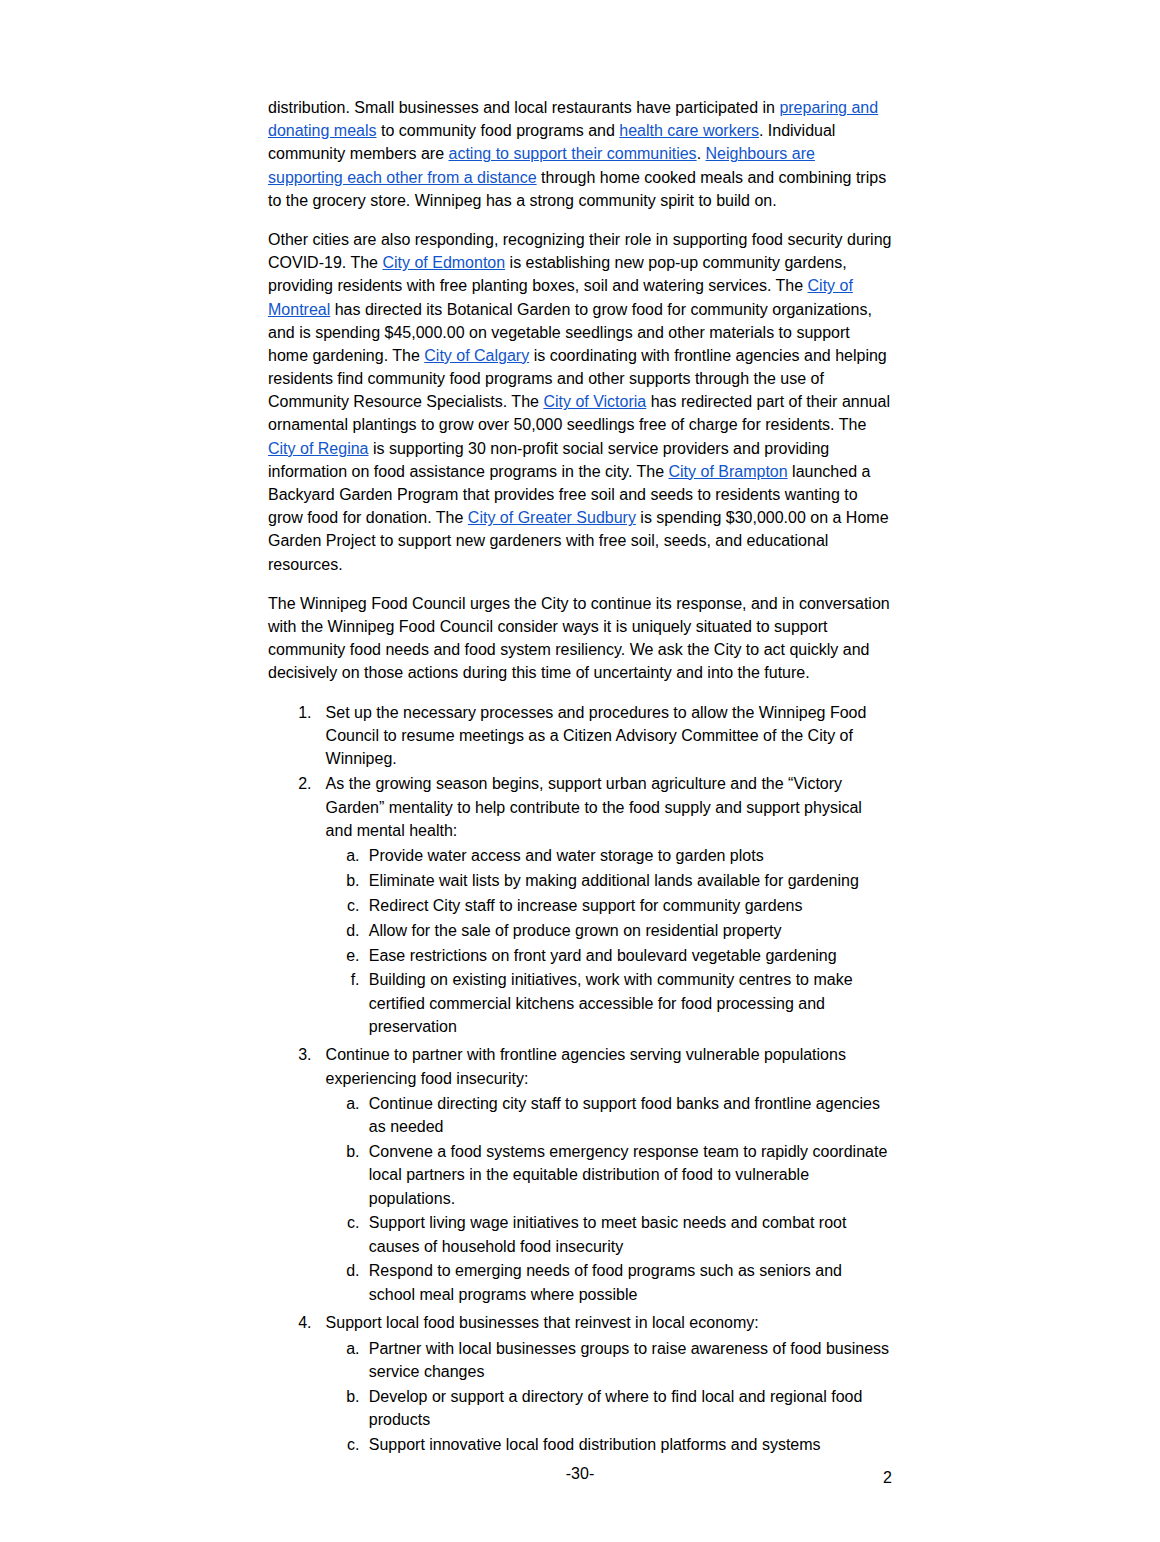distribution. Small businesses and local restaurants have participated in preparing and donating meals to community food programs and health care workers. Individual community members are acting to support their communities. Neighbours are supporting each other from a distance through home cooked meals and combining trips to the grocery store. Winnipeg has a strong community spirit to build on.
Other cities are also responding, recognizing their role in supporting food security during COVID-19. The City of Edmonton is establishing new pop-up community gardens, providing residents with free planting boxes, soil and watering services. The City of Montreal has directed its Botanical Garden to grow food for community organizations, and is spending $45,000.00 on vegetable seedlings and other materials to support home gardening. The City of Calgary is coordinating with frontline agencies and helping residents find community food programs and other supports through the use of Community Resource Specialists. The City of Victoria has redirected part of their annual ornamental plantings to grow over 50,000 seedlings free of charge for residents. The City of Regina is supporting 30 non-profit social service providers and providing information on food assistance programs in the city. The City of Brampton launched a Backyard Garden Program that provides free soil and seeds to residents wanting to grow food for donation. The City of Greater Sudbury is spending $30,000.00 on a Home Garden Project to support new gardeners with free soil, seeds, and educational resources.
The Winnipeg Food Council urges the City to continue its response, and in conversation with the Winnipeg Food Council consider ways it is uniquely situated to support community food needs and food system resiliency. We ask the City to act quickly and decisively on those actions during this time of uncertainty and into the future.
Set up the necessary processes and procedures to allow the Winnipeg Food Council to resume meetings as a Citizen Advisory Committee of the City of Winnipeg.
As the growing season begins, support urban agriculture and the “Victory Garden” mentality to help contribute to the food supply and support physical and mental health:
Provide water access and water storage to garden plots
Eliminate wait lists by making additional lands available for gardening
Redirect City staff to increase support for community gardens
Allow for the sale of produce grown on residential property
Ease restrictions on front yard and boulevard vegetable gardening
Building on existing initiatives, work with community centres to make certified commercial kitchens accessible for food processing and preservation
Continue to partner with frontline agencies serving vulnerable populations experiencing food insecurity:
Continue directing city staff to support food banks and frontline agencies as needed
Convene a food systems emergency response team to rapidly coordinate local partners in the equitable distribution of food to vulnerable populations.
Support living wage initiatives to meet basic needs and combat root causes of household food insecurity
Respond to emerging needs of food programs such as seniors and school meal programs where possible
Support local food businesses that reinvest in local economy:
Partner with local businesses groups to raise awareness of food business service changes
Develop or support a directory of where to find local and regional food products
Support innovative local food distribution platforms and systems
-30-
2